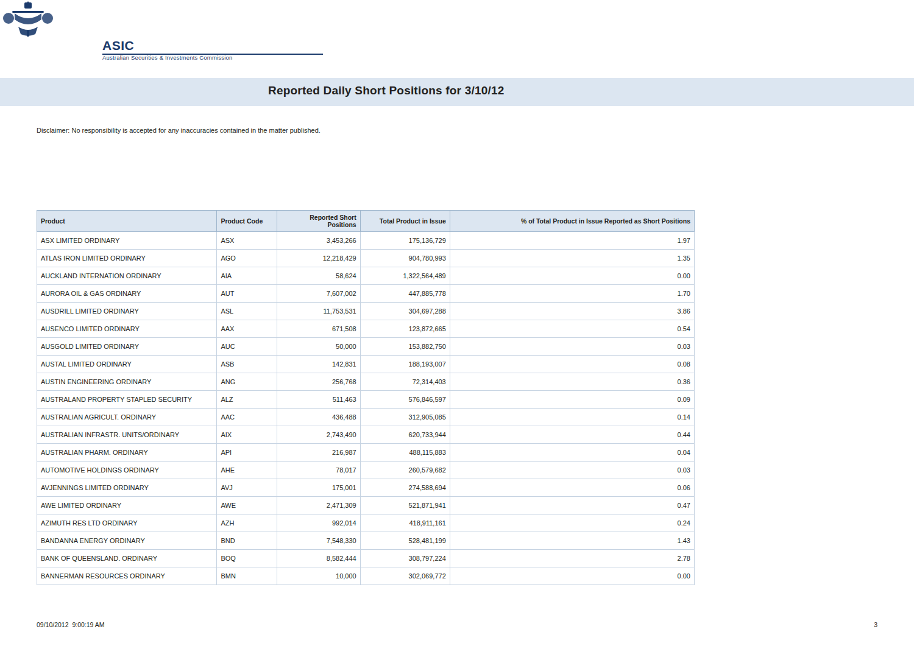ASIC
Australian Securities & Investments Commission
Reported Daily Short Positions for 3/10/12
Disclaimer: No responsibility is accepted for any inaccuracies contained in the matter published.
| Product | Product Code | Reported Short Positions | Total Product in Issue | % of Total Product in Issue Reported as Short Positions |
| --- | --- | --- | --- | --- |
| ASX LIMITED ORDINARY | ASX | 3,453,266 | 175,136,729 | 1.97 |
| ATLAS IRON LIMITED ORDINARY | AGO | 12,218,429 | 904,780,993 | 1.35 |
| AUCKLAND INTERNATION ORDINARY | AIA | 58,624 | 1,322,564,489 | 0.00 |
| AURORA OIL & GAS ORDINARY | AUT | 7,607,002 | 447,885,778 | 1.70 |
| AUSDRILL LIMITED ORDINARY | ASL | 11,753,531 | 304,697,288 | 3.86 |
| AUSENCO LIMITED ORDINARY | AAX | 671,508 | 123,872,665 | 0.54 |
| AUSGOLD LIMITED ORDINARY | AUC | 50,000 | 153,882,750 | 0.03 |
| AUSTAL LIMITED ORDINARY | ASB | 142,831 | 188,193,007 | 0.08 |
| AUSTIN ENGINEERING ORDINARY | ANG | 256,768 | 72,314,403 | 0.36 |
| AUSTRALAND PROPERTY STAPLED SECURITY | ALZ | 511,463 | 576,846,597 | 0.09 |
| AUSTRALIAN AGRICULT. ORDINARY | AAC | 436,488 | 312,905,085 | 0.14 |
| AUSTRALIAN INFRASTR. UNITS/ORDINARY | AIX | 2,743,490 | 620,733,944 | 0.44 |
| AUSTRALIAN PHARM. ORDINARY | API | 216,987 | 488,115,883 | 0.04 |
| AUTOMOTIVE HOLDINGS ORDINARY | AHE | 78,017 | 260,579,682 | 0.03 |
| AVJENNINGS LIMITED ORDINARY | AVJ | 175,001 | 274,588,694 | 0.06 |
| AWE LIMITED ORDINARY | AWE | 2,471,309 | 521,871,941 | 0.47 |
| AZIMUTH RES LTD ORDINARY | AZH | 992,014 | 418,911,161 | 0.24 |
| BANDANNA ENERGY ORDINARY | BND | 7,548,330 | 528,481,199 | 1.43 |
| BANK OF QUEENSLAND. ORDINARY | BOQ | 8,582,444 | 308,797,224 | 2.78 |
| BANNERMAN RESOURCES ORDINARY | BMN | 10,000 | 302,069,772 | 0.00 |
09/10/2012 9:00:19 AM
3